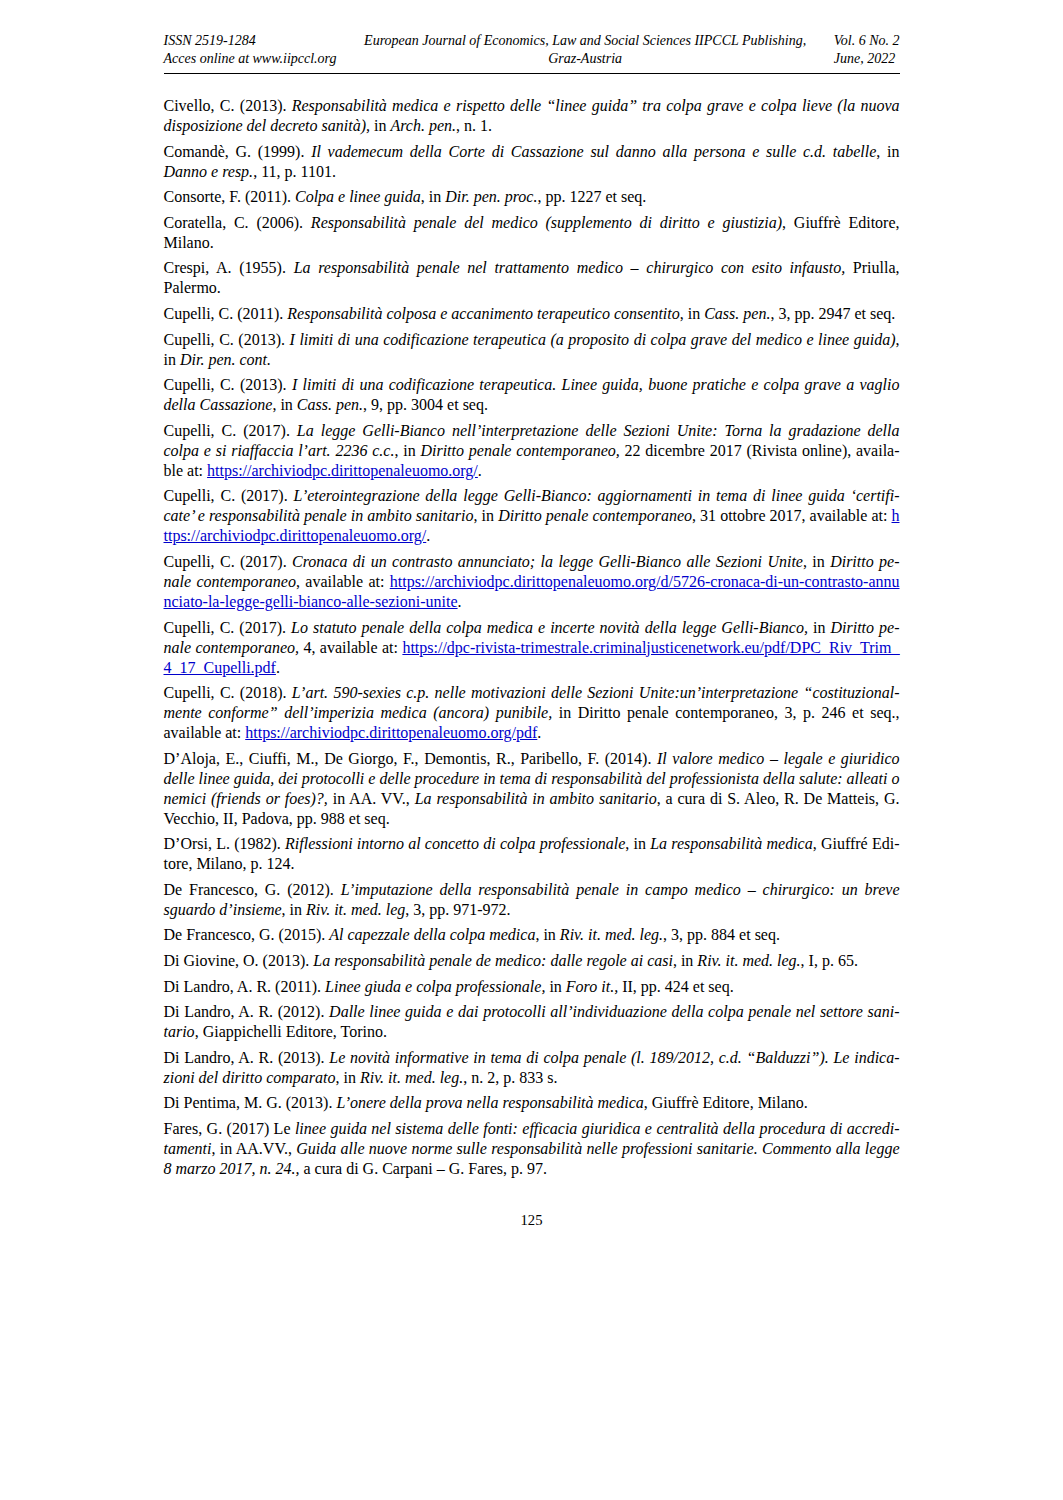ISSN 2519-1284 Acces online at www.iipccl.org
European Journal of Economics, Law and Social Sciences IIPCCL Publishing, Graz-Austria
Vol. 6 No. 2 June, 2022
Civello, C. (2013). Responsabilità medica e rispetto delle “linee guida” tra colpa grave e colpa lieve (la nuova disposizione del decreto sanità), in Arch. pen., n. 1.
Comandè, G. (1999). Il vademecum della Corte di Cassazione sul danno alla persona e sulle c.d. tabelle, in Danno e resp., 11, p. 1101.
Consorte, F. (2011). Colpa e linee guida, in Dir. pen. proc., pp. 1227 et seq.
Coratella, C. (2006). Responsabilità penale del medico (supplemento di diritto e giustizia), Giuffrè Editore, Milano.
Crespi, A. (1955). La responsabilità penale nel trattamento medico – chirurgico con esito infausto, Priulla, Palermo.
Cupelli, C. (2011). Responsabilità colposa e accanimento terapeutico consentito, in Cass. pen., 3, pp. 2947 et seq.
Cupelli, C. (2013). I limiti di una codificazione terapeutica (a proposito di colpa grave del medico e linee guida), in Dir. pen. cont.
Cupelli, C. (2013). I limiti di una codificazione terapeutica. Linee guida, buone pratiche e colpa grave a vaglio della Cassazione, in Cass. pen., 9, pp. 3004 et seq.
Cupelli, C. (2017). La legge Gelli-Bianco nell’interpretazione delle Sezioni Unite: Torna la gradazione della colpa e si riaffaccia l’art. 2236 c.c., in Diritto penale contemporaneo, 22 dicembre 2017 (Rivista online), available at: https://archiviodpc.dirittopenaleuomo.org/.
Cupelli, C. (2017). L’eterointegrazione della legge Gelli-Bianco: aggiornamenti in tema di linee guida ‘certificate’ e responsabilità penale in ambito sanitario, in Diritto penale contemporaneo, 31 ottobre 2017, available at: https://archiviodpc.dirittopenaleuomo.org/.
Cupelli, C. (2017). Cronaca di un contrasto annunciato; la legge Gelli-Bianco alle Sezioni Unite, in Diritto penale contemporaneo, available at: https://archiviodpc.dirittopenaleuomo.org/d/5726-cronaca-di-un-contrasto-annunciato-la-legge-gelli-bianco-alle-sezioni-unite.
Cupelli, C. (2017). Lo statuto penale della colpa medica e incerte novità della legge Gelli-Bianco, in Diritto penale contemporaneo, 4, available at: https://dpc-rivista-trimestrale.criminaljusticenetwork.eu/pdf/DPC_Riv_Trim_4_17_Cupelli.pdf.
Cupelli, C. (2018). L’art. 590-sexies c.p. nelle motivazioni delle Sezioni Unite:un’interpretazione “costituzionalmente conforme” dell’imperizia medica (ancora) punibile, in Diritto penale contemporaneo, 3, p. 246 et seq., available at: https://archiviodpc.dirittopenaleuomo.org/pdf.
D’Aloja, E., Ciuffi, M., De Giorgo, F., Demontis, R., Paribello, F. (2014). Il valore medico – legale e giuridico delle linee guida, dei protocolli e delle procedure in tema di responsabilità del professionista della salute: alleati o nemici (friends or foes)?, in AA. VV., La responsabilità in ambito sanitario, a cura di S. Aleo, R. De Matteis, G. Vecchio, II, Padova, pp. 988 et seq.
D’Orsi, L. (1982). Riflessioni intorno al concetto di colpa professionale, in La responsabilità medica, Giuffré Editore, Milano, p. 124.
De Francesco, G. (2012). L’imputazione della responsabilità penale in campo medico – chirurgico: un breve sguardo d’insieme, in Riv. it. med. leg, 3, pp. 971-972.
De Francesco, G. (2015). Al capezzale della colpa medica, in Riv. it. med. leg., 3, pp. 884 et seq.
Di Giovine, O. (2013). La responsabilità penale de medico: dalle regole ai casi, in Riv. it. med. leg., I, p. 65.
Di Landro, A. R. (2011). Linee giuda e colpa professionale, in Foro it., II, pp. 424 et seq.
Di Landro, A. R. (2012). Dalle linee guida e dai protocolli all’individuazione della colpa penale nel settore sanitario, Giappichelli Editore, Torino.
Di Landro, A. R. (2013). Le novità informative in tema di colpa penale (l. 189/2012, c.d. “Balduzzi”). Le indicazioni del diritto comparato, in Riv. it. med. leg., n. 2, p. 833 s.
Di Pentima, M. G. (2013). L’onere della prova nella responsabilità medica, Giuffrè Editore, Milano.
Fares, G. (2017) Le linee guida nel sistema delle fonti: efficacia giuridica e centralità della procedura di accreditamenti, in AA.VV., Guida alle nuove norme sulle responsabilità nelle professioni sanitarie. Commento alla legge 8 marzo 2017, n. 24., a cura di G. Carpani – G. Fares, p. 97.
125